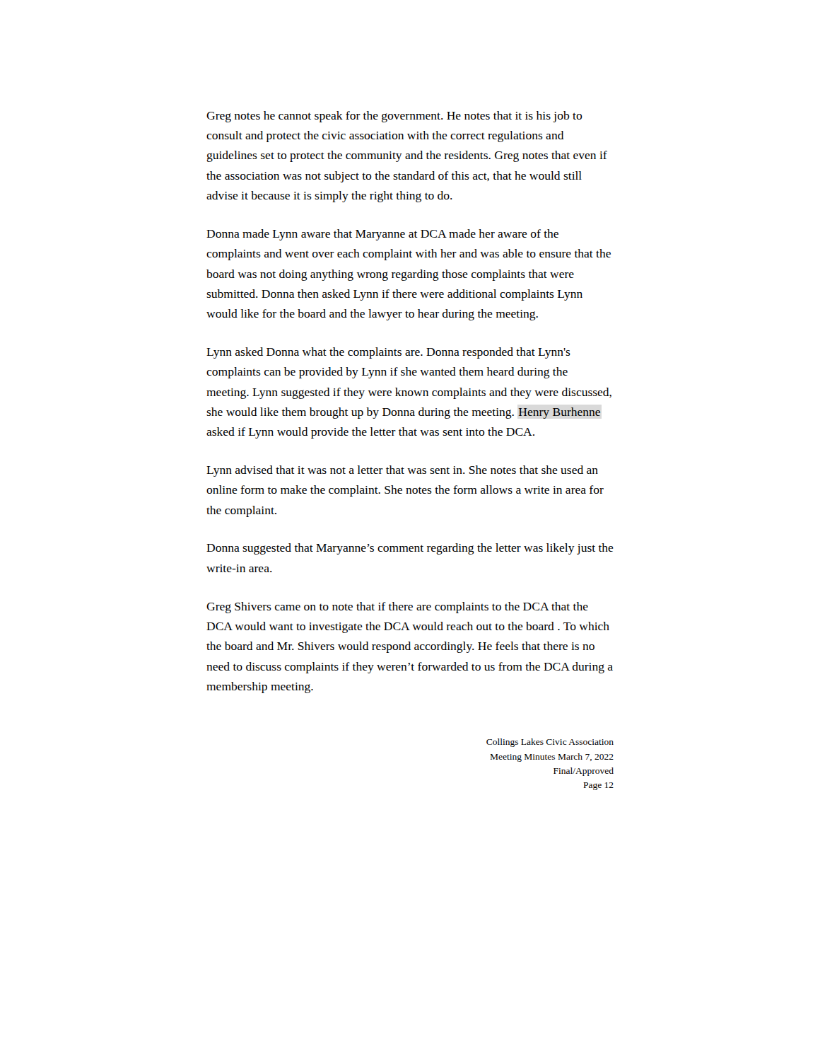Greg notes he cannot speak for the government. He notes that it is his job to consult and protect the civic association with the correct regulations and guidelines set to protect the community and the residents. Greg notes that even if the association was not subject to the standard of this act, that he would still advise it because it is simply the right thing to do.
Donna made Lynn aware that Maryanne at DCA made her aware of the complaints and went over each complaint with her and was able to ensure that the board was not doing anything wrong regarding those complaints that were submitted. Donna then asked Lynn if there were additional complaints Lynn would like for the board and the lawyer to hear during the meeting.
Lynn asked Donna what the complaints are. Donna responded that Lynn's complaints can be provided by Lynn if she wanted them heard during the meeting. Lynn suggested if they were known complaints and they were discussed, she would like them brought up by Donna during the meeting. Henry Burhenne asked if Lynn would provide the letter that was sent into the DCA.
Lynn advised that it was not a letter that was sent in. She notes that she used an online form to make the complaint. She notes the form allows a write in area for the complaint.
Donna suggested that Maryanne’s comment regarding the letter was likely just the write-in area.
Greg Shivers came on to note that if there are complaints to the DCA that the DCA would want to investigate the DCA would reach out to the board . To which the board and Mr. Shivers would respond accordingly. He feels that there is no need to discuss complaints if they weren’t forwarded to us from the DCA during a membership meeting.
Collings Lakes Civic Association
Meeting Minutes March 7, 2022
Final/Approved
Page 12